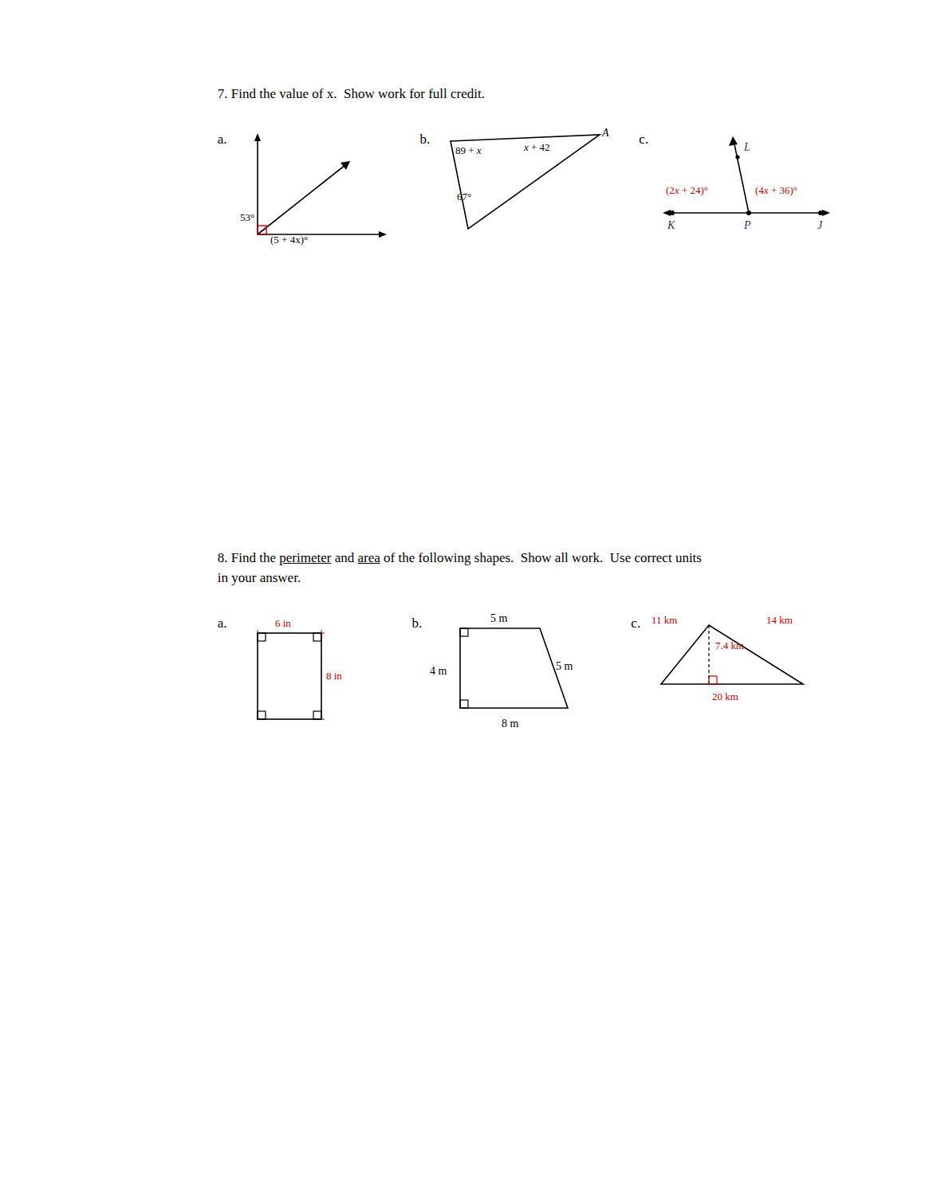7. Find the value of x. Show work for full credit.
a.
53° (5 + 4x)°
b.
A 89 + x x + 42 67°
c.
K P J L (2x + 24)° (4x + 36)°
8. Find the perimeter and area of the following shapes. Show all work. Use correct units in your answer.
a.
6 in 8 in
b.
5 m 4 m 5 m 8 m
c.
11 km 14 km 7.4 km 20 km